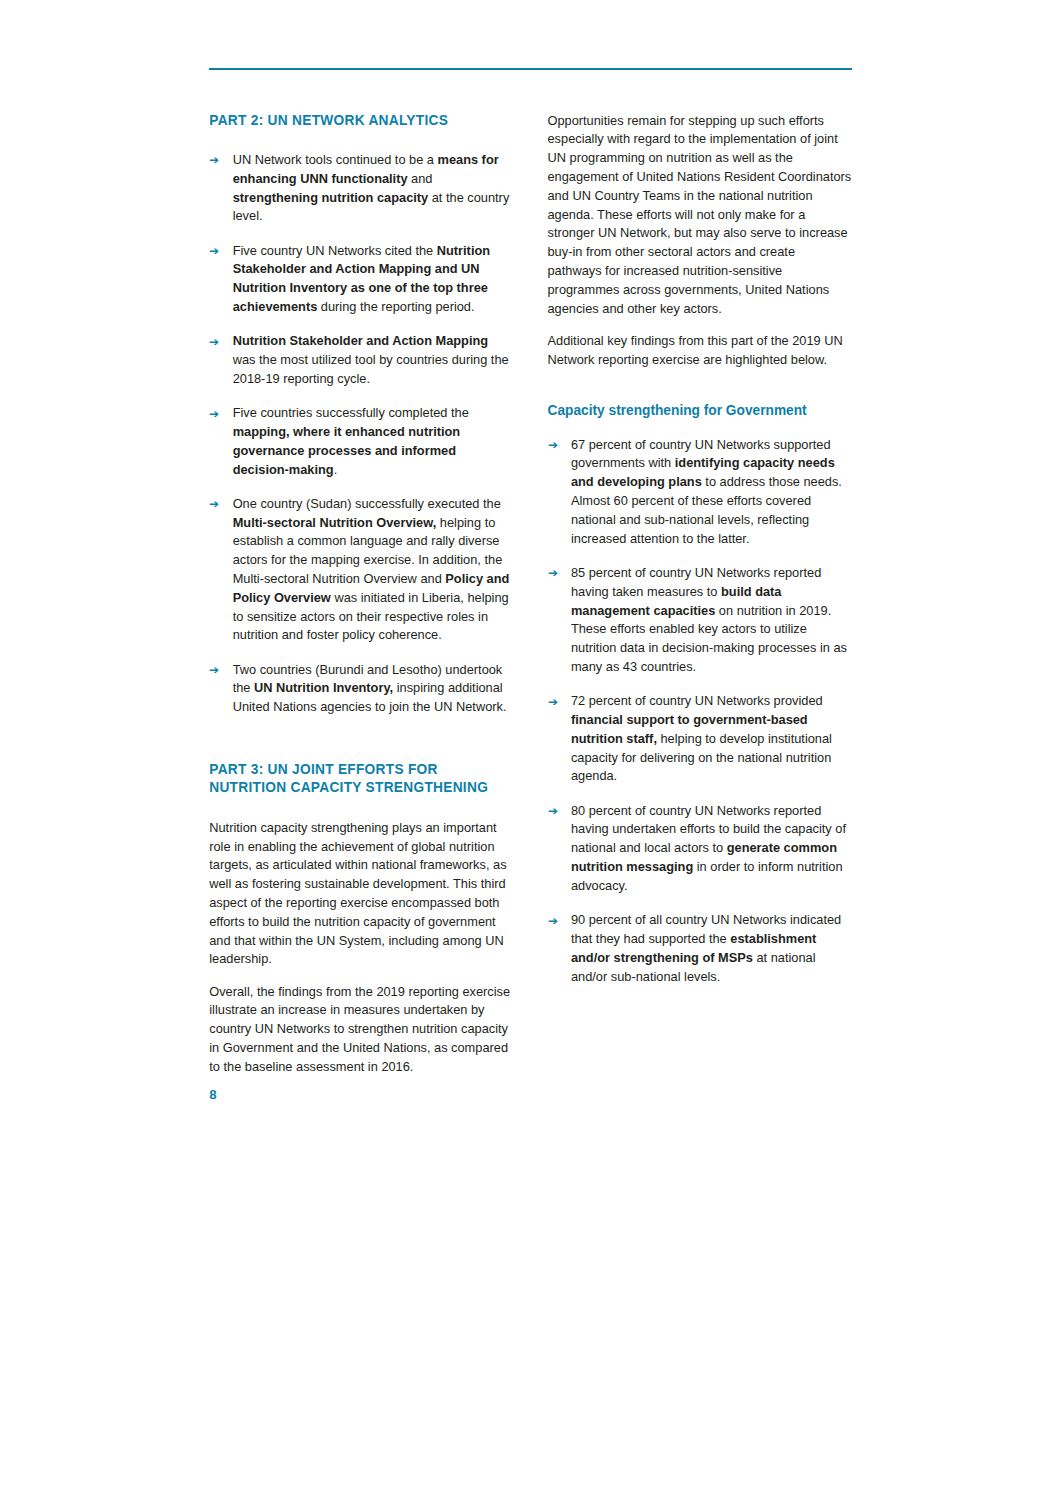Part 2: UN Network Analytics
UN Network tools continued to be a means for enhancing UNN functionality and strengthening nutrition capacity at the country level.
Five country UN Networks cited the Nutrition Stakeholder and Action Mapping and UN Nutrition Inventory as one of the top three achievements during the reporting period.
Nutrition Stakeholder and Action Mapping was the most utilized tool by countries during the 2018-19 reporting cycle.
Five countries successfully completed the mapping, where it enhanced nutrition governance processes and informed decision-making.
One country (Sudan) successfully executed the Multi-sectoral Nutrition Overview, helping to establish a common language and rally diverse actors for the mapping exercise. In addition, the Multi-sectoral Nutrition Overview and Policy and Policy Overview was initiated in Liberia, helping to sensitize actors on their respective roles in nutrition and foster policy coherence.
Two countries (Burundi and Lesotho) undertook the UN Nutrition Inventory, inspiring additional United Nations agencies to join the UN Network.
Part 3: UN Joint Efforts for Nutrition Capacity Strengthening
Nutrition capacity strengthening plays an important role in enabling the achievement of global nutrition targets, as articulated within national frameworks, as well as fostering sustainable development. This third aspect of the reporting exercise encompassed both efforts to build the nutrition capacity of government and that within the UN System, including among UN leadership.
Overall, the findings from the 2019 reporting exercise illustrate an increase in measures undertaken by country UN Networks to strengthen nutrition capacity in Government and the United Nations, as compared to the baseline assessment in 2016.
Opportunities remain for stepping up such efforts especially with regard to the implementation of joint UN programming on nutrition as well as the engagement of United Nations Resident Coordinators and UN Country Teams in the national nutrition agenda. These efforts will not only make for a stronger UN Network, but may also serve to increase buy-in from other sectoral actors and create pathways for increased nutrition-sensitive programmes across governments, United Nations agencies and other key actors.
Additional key findings from this part of the 2019 UN Network reporting exercise are highlighted below.
Capacity strengthening for Government
67 percent of country UN Networks supported governments with identifying capacity needs and developing plans to address those needs. Almost 60 percent of these efforts covered national and sub-national levels, reflecting increased attention to the latter.
85 percent of country UN Networks reported having taken measures to build data management capacities on nutrition in 2019. These efforts enabled key actors to utilize nutrition data in decision-making processes in as many as 43 countries.
72 percent of country UN Networks provided financial support to government-based nutrition staff, helping to develop institutional capacity for delivering on the national nutrition agenda.
80 percent of country UN Networks reported having undertaken efforts to build the capacity of national and local actors to generate common nutrition messaging in order to inform nutrition advocacy.
90 percent of all country UN Networks indicated that they had supported the establishment and/or strengthening of MSPs at national and/or sub-national levels.
8